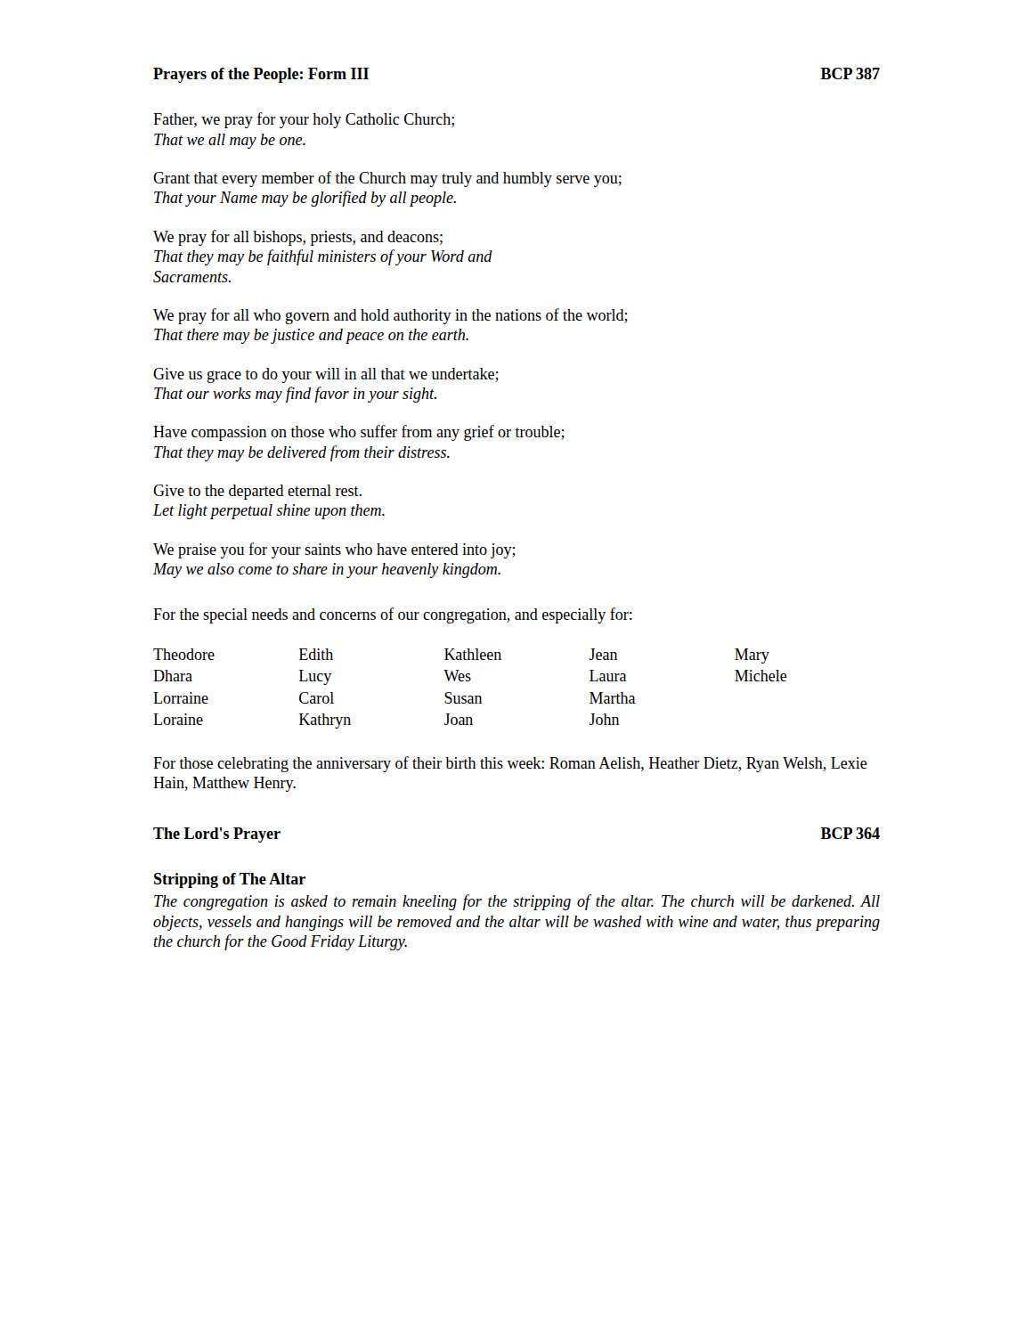Prayers of the People: Form III BCP 387
Father, we pray for your holy Catholic Church;
That we all may be one.
Grant that every member of the Church may truly and humbly serve you;
That your Name may be glorified by all people.
We pray for all bishops, priests, and deacons;
That they may be faithful ministers of your Word and
Sacraments.
We pray for all who govern and hold authority in the nations of the world;
That there may be justice and peace on the earth.
Give us grace to do your will in all that we undertake;
That our works may find favor in your sight.
Have compassion on those who suffer from any grief or trouble;
That they may be delivered from their distress.
Give to the departed eternal rest.
Let light perpetual shine upon them.
We praise you for your saints who have entered into joy;
May we also come to share in your heavenly kingdom.
For the special needs and concerns of our congregation, and especially for:
| Theodore | Edith | Kathleen | Jean | Mary |
| Dhara | Lucy | Wes | Laura | Michele |
| Lorraine | Carol | Susan | Martha | |
| Loraine | Kathryn | Joan | John | |
For those celebrating the anniversary of their birth this week: Roman Aelish, Heather Dietz, Ryan Welsh, Lexie Hain, Matthew Henry.
The Lord's Prayer BCP 364
Stripping of The Altar
The congregation is asked to remain kneeling for the stripping of the altar. The church will be darkened. All objects, vessels and hangings will be removed and the altar will be washed with wine and water, thus preparing the church for the Good Friday Liturgy.